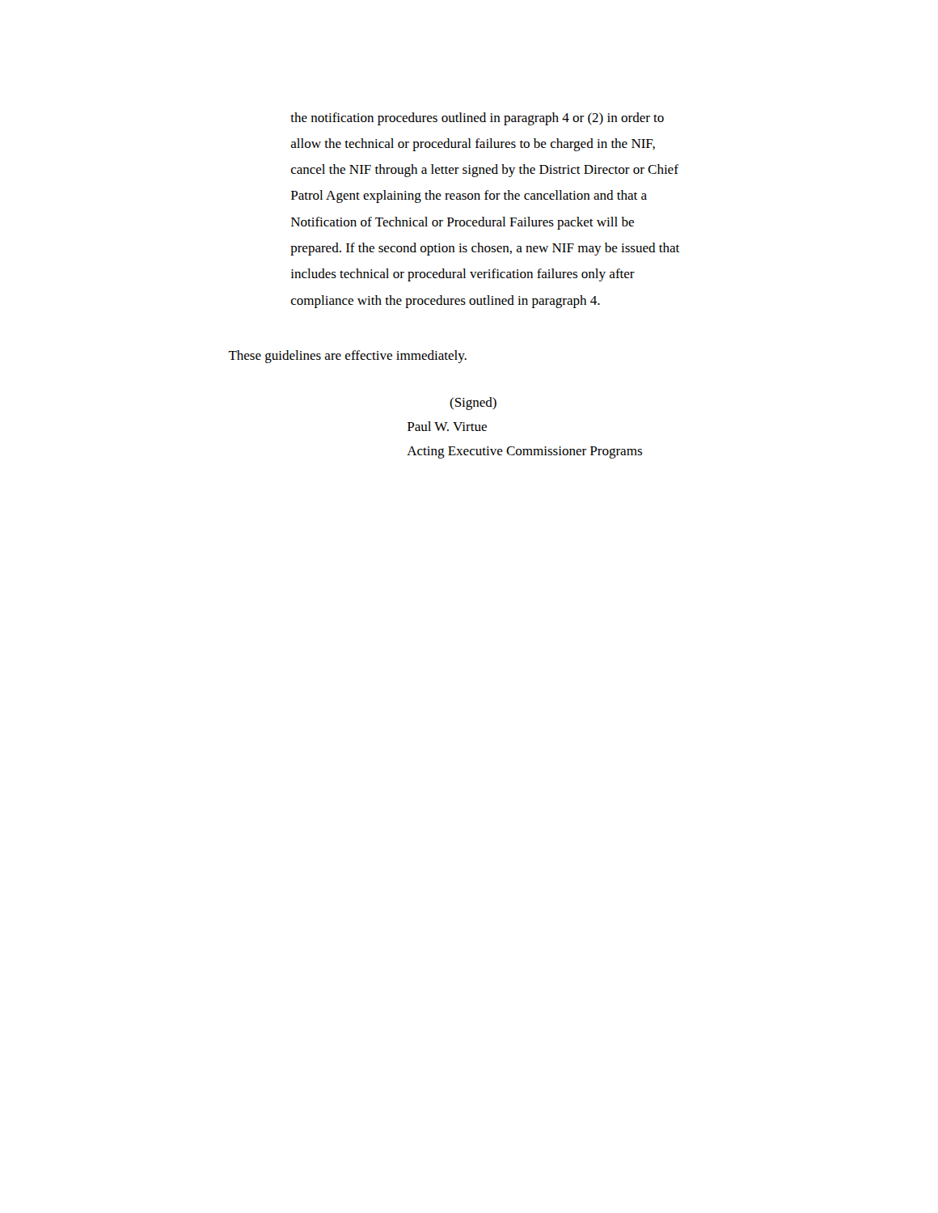the notification procedures outlined in paragraph 4 or (2) in order to allow the technical or procedural failures to be charged in the NIF, cancel the NIF through a letter signed by the District Director or Chief Patrol Agent explaining the reason for the cancellation and that a Notification of Technical or Procedural Failures packet will be prepared. If the second option is chosen, a new NIF may be issued that includes technical or procedural verification failures only after compliance with the procedures outlined in paragraph 4.
These guidelines are effective immediately.
(Signed)
Paul W. Virtue
Acting Executive Commissioner Programs